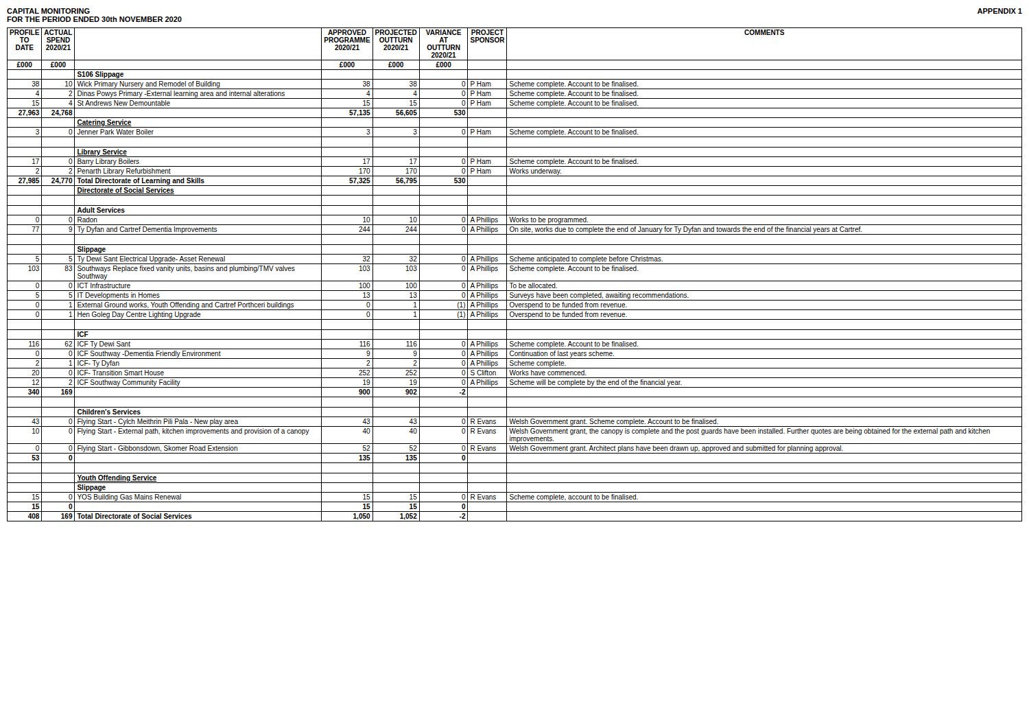CAPITAL MONITORING APPENDIX 1
FOR THE PERIOD ENDED 30th NOVEMBER 2020
| PROFILE TO DATE | ACTUAL SPEND 2020/21 | | APPROVED PROGRAMME 2020/21 | PROJECTED OUTTURN 2020/21 | VARIANCE AT OUTTURN 2020/21 | PROJECT SPONSOR | COMMENTS |
| --- | --- | --- | --- | --- | --- | --- | --- |
| £000 | £000 | | £000 | £000 | £000 | | |
| | | S106 Slippage | | | | | |
| 38 | 10 | Wick Primary Nursery and Remodel of Building | 38 | 38 | 0 | P Ham | Scheme complete. Account to be finalised. |
| 4 | 2 | Dinas Powys Primary -External learning area and internal alterations | 4 | 4 | 0 | P Ham | Scheme complete. Account to be finalised. |
| 15 | 4 | St Andrews New Demountable | 15 | 15 | 0 | P Ham | Scheme complete. Account to be finalised. |
| 27,963 | 24,768 | | 57,135 | 56,605 | 530 | | |
| | | Catering Service | | | | | |
| 3 | 0 | Jenner Park Water Boiler | 3 | 3 | 0 | P Ham | Scheme complete. Account to be finalised. |
| | | Library Service | | | | | |
| 17 | 0 | Barry Library Boilers | 17 | 17 | 0 | P Ham | Scheme complete. Account to be finalised. |
| 2 | 2 | Penarth Library Refurbishment | 170 | 170 | 0 | P Ham | Works underway. |
| 27,985 | 24,770 | Total Directorate of Learning and Skills | 57,325 | 56,795 | 530 | | |
| | | Directorate of Social Services | | | | | |
| | | Adult Services | | | | | |
| 0 | 0 | Radon | 10 | 10 | 0 | A Phillips | Works to be programmed. |
| 77 | 9 | Ty Dyfan and Cartref Dementia Improvements | 244 | 244 | 0 | A Phillips | On site, works due to complete the end of January for Ty Dyfan and towards the end of the financial years at Cartref. |
| | | Slippage | | | | | |
| 5 | 5 | Ty Dewi Sant Electrical Upgrade- Asset Renewal | 32 | 32 | 0 | A Phillips | Scheme anticipated to complete before Christmas. |
| 103 | 83 | Southways Replace fixed vanity units, basins and plumbing/TMV valves Southway | 103 | 103 | 0 | A Phillips | Scheme complete. Account to be finalised. |
| 0 | 0 | ICT Infrastructure | 100 | 100 | 0 | A Phillips | To be allocated. |
| 5 | 5 | IT Developments in Homes | 13 | 13 | 0 | A Phillips | Surveys have been completed, awaiting recommendations. |
| 0 | 1 | External Ground works, Youth Offending and Cartref Porthceri buildings | 0 | 1 | (1) | A Phillips | Overspend to be funded from revenue. |
| 0 | 1 | Hen Goleg Day Centre Lighting Upgrade | 0 | 1 | (1) | A Phillips | Overspend to be funded from revenue. |
| | | ICF | | | | | |
| 116 | 62 | ICF Ty Dewi Sant | 116 | 116 | 0 | A Phillips | Scheme complete. Account to be finalised. |
| 0 | 0 | ICF Southway -Dementia Friendly Environment | 9 | 9 | 0 | A Phillips | Continuation of last years scheme. |
| 2 | 1 | ICF- Ty Dyfan | 2 | 2 | 0 | A Phillips | Scheme complete. |
| 20 | 0 | ICF- Transition Smart House | 252 | 252 | 0 | S Clifton | Works have commenced. |
| 12 | 2 | ICF Southway Community Facility | 19 | 19 | 0 | A Phillips | Scheme will be complete by the end of the financial year. |
| 340 | 169 | | 900 | 902 | -2 | | |
| | | Children's Services | | | | | |
| 43 | 0 | Flying Start - Cylch Meithrin Pili Pala - New play area | 43 | 43 | 0 | R Evans | Welsh Government grant. Scheme complete. Account to be finalised. |
| 10 | 0 | Flying Start - External path, kitchen improvements and provision of a canopy | 40 | 40 | 0 | R Evans | Welsh Government grant, the canopy is complete and the post guards have been installed. Further quotes are being obtained for the external path and kitchen improvements. |
| 0 | 0 | Flying Start - Gibbonsdown, Skomer Road Extension | 52 | 52 | 0 | R Evans | Welsh Government grant. Architect plans have been drawn up, approved and submitted for planning approval. |
| 53 | 0 | | 135 | 135 | 0 | | |
| | | Youth Offending Service | | | | | |
| | | Slippage | | | | | |
| 15 | 0 | YOS Building Gas Mains Renewal | 15 | 15 | 0 | R Evans | Scheme complete, account to be finalised. |
| 15 | 0 | | 15 | 15 | 0 | | |
| 408 | 169 | Total Directorate of Social Services | 1,050 | 1,052 | -2 | | |